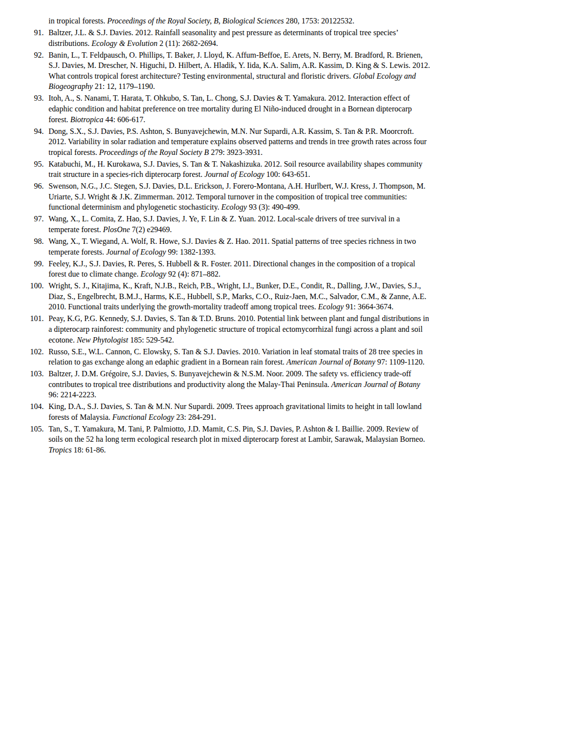in tropical forests. Proceedings of the Royal Society, B, Biological Sciences 280, 1753: 20122532.
91. Baltzer, J.L. & S.J. Davies. 2012. Rainfall seasonality and pest pressure as determinants of tropical tree species’ distributions. Ecology & Evolution 2 (11): 2682-2694.
92. Banin, L., T. Feldpausch, O. Phillips, T. Baker, J. Lloyd, K. Affum-Beffoe, E. Arets, N. Berry, M. Bradford, R. Brienen, S.J. Davies, M. Drescher, N. Higuchi, D. Hilbert, A. Hladik, Y. Iida, K.A. Salim, A.R. Kassim, D. King & S. Lewis. 2012. What controls tropical forest architecture? Testing environmental, structural and floristic drivers. Global Ecology and Biogeography 21: 12, 1179–1190.
93. Itoh, A., S. Nanami, T. Harata, T. Ohkubo, S. Tan, L. Chong, S.J. Davies & T. Yamakura. 2012. Interaction effect of edaphic condition and habitat preference on tree mortality during El Niño-induced drought in a Bornean dipterocarp forest. Biotropica 44: 606-617.
94. Dong, S.X., S.J. Davies, P.S. Ashton, S. Bunyavejchewin, M.N. Nur Supardi, A.R. Kassim, S. Tan & P.R. Moorcroft. 2012. Variability in solar radiation and temperature explains observed patterns and trends in tree growth rates across four tropical forests. Proceedings of the Royal Society B 279: 3923-3931.
95. Katabuchi, M., H. Kurokawa, S.J. Davies, S. Tan & T. Nakashizuka. 2012. Soil resource availability shapes community trait structure in a species-rich dipterocarp forest. Journal of Ecology 100: 643-651.
96. Swenson, N.G., J.C. Stegen, S.J. Davies, D.L. Erickson, J. Forero-Montana, A.H. Hurlbert, W.J. Kress, J. Thompson, M. Uriarte, S.J. Wright & J.K. Zimmerman. 2012. Temporal turnover in the composition of tropical tree communities: functional determinism and phylogenetic stochasticity. Ecology 93 (3): 490-499.
97. Wang, X., L. Comita, Z. Hao, S.J. Davies, J. Ye, F. Lin & Z. Yuan. 2012. Local-scale drivers of tree survival in a temperate forest. PlosOne 7(2) e29469.
98. Wang, X., T. Wiegand, A. Wolf, R. Howe, S.J. Davies & Z. Hao. 2011. Spatial patterns of tree species richness in two temperate forests. Journal of Ecology 99: 1382-1393.
99. Feeley, K.J., S.J. Davies, R. Peres, S. Hubbell & R. Foster. 2011. Directional changes in the composition of a tropical forest due to climate change. Ecology 92 (4): 871–882.
100. Wright, S. J., Kitajima, K., Kraft, N.J.B., Reich, P.B., Wright, I.J., Bunker, D.E., Condit, R., Dalling, J.W., Davies, S.J., Diaz, S., Engelbrecht, B.M.J., Harms, K.E., Hubbell, S.P., Marks, C.O., Ruiz-Jaen, M.C., Salvador, C.M., & Zanne, A.E. 2010. Functional traits underlying the growth-mortality tradeoff among tropical trees. Ecology 91: 3664-3674.
101. Peay, K.G, P.G. Kennedy, S.J. Davies, S. Tan & T.D. Bruns. 2010. Potential link between plant and fungal distributions in a dipterocarp rainforest: community and phylogenetic structure of tropical ectomycorrhizal fungi across a plant and soil ecotone. New Phytologist 185: 529-542.
102. Russo, S.E., W.L. Cannon, C. Elowsky, S. Tan & S.J. Davies. 2010. Variation in leaf stomatal traits of 28 tree species in relation to gas exchange along an edaphic gradient in a Bornean rain forest. American Journal of Botany 97: 1109-1120.
103. Baltzer, J. D.M. Grégoire, S.J. Davies, S. Bunyavejchewin & N.S.M. Noor. 2009. The safety vs. efficiency trade-off contributes to tropical tree distributions and productivity along the Malay-Thai Peninsula. American Journal of Botany 96: 2214-2223.
104. King, D.A., S.J. Davies, S. Tan & M.N. Nur Supardi. 2009. Trees approach gravitational limits to height in tall lowland forests of Malaysia. Functional Ecology 23: 284-291.
105. Tan, S., T. Yamakura, M. Tani, P. Palmiotto, J.D. Mamit, C.S. Pin, S.J. Davies, P. Ashton & I. Baillie. 2009. Review of soils on the 52 ha long term ecological research plot in mixed dipterocarp forest at Lambir, Sarawak, Malaysian Borneo. Tropics 18: 61-86.